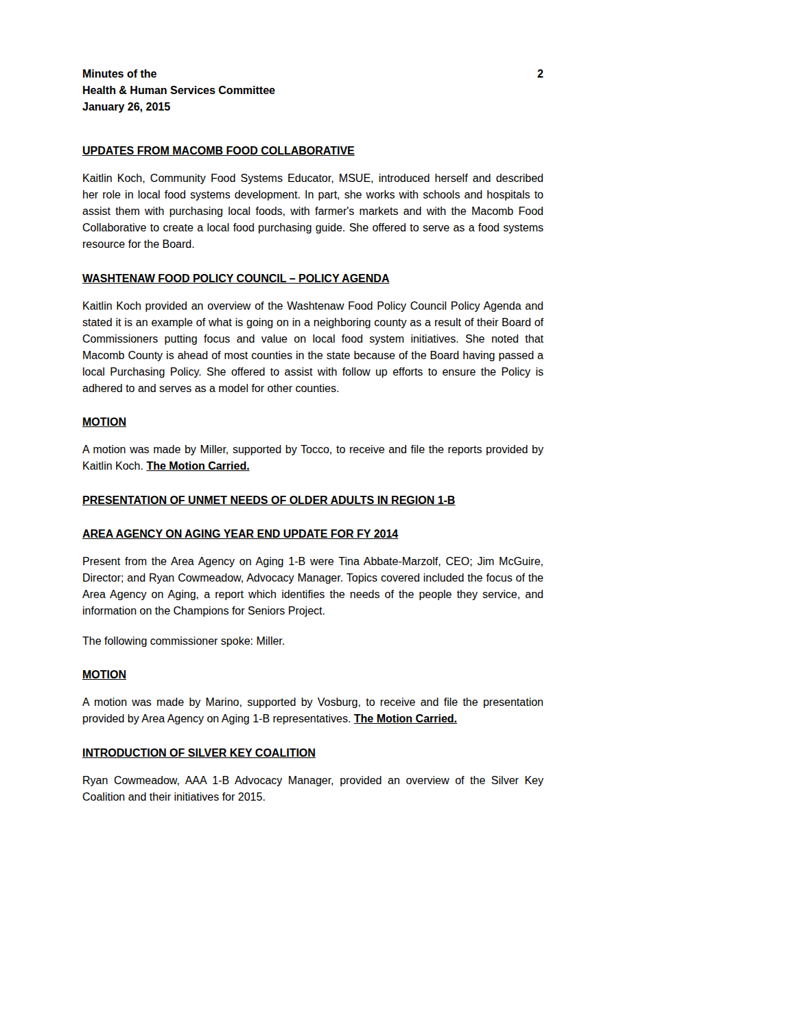2 Minutes of the Health & Human Services Committee January 26, 2015
Updates from Macomb Food Collaborative
Kaitlin Koch, Community Food Systems Educator, MSUE, introduced herself and described her role in local food systems development. In part, she works with schools and hospitals to assist them with purchasing local foods, with farmer's markets and with the Macomb Food Collaborative to create a local food purchasing guide. She offered to serve as a food systems resource for the Board.
Washtenaw Food Policy Council – Policy Agenda
Kaitlin Koch provided an overview of the Washtenaw Food Policy Council Policy Agenda and stated it is an example of what is going on in a neighboring county as a result of their Board of Commissioners putting focus and value on local food system initiatives. She noted that Macomb County is ahead of most counties in the state because of the Board having passed a local Purchasing Policy. She offered to assist with follow up efforts to ensure the Policy is adhered to and serves as a model for other counties.
Motion
A motion was made by Miller, supported by Tocco, to receive and file the reports provided by Kaitlin Koch. The Motion Carried.
Presentation of Unmet Needs of Older Adults in Region 1-B
Area Agency on Aging Year End Update for FY 2014
Present from the Area Agency on Aging 1-B were Tina Abbate-Marzolf, CEO; Jim McGuire, Director; and Ryan Cowmeadow, Advocacy Manager. Topics covered included the focus of the Area Agency on Aging, a report which identifies the needs of the people they service, and information on the Champions for Seniors Project.
The following commissioner spoke: Miller.
Motion
A motion was made by Marino, supported by Vosburg, to receive and file the presentation provided by Area Agency on Aging 1-B representatives. The Motion Carried.
Introduction of Silver Key Coalition
Ryan Cowmeadow, AAA 1-B Advocacy Manager, provided an overview of the Silver Key Coalition and their initiatives for 2015.